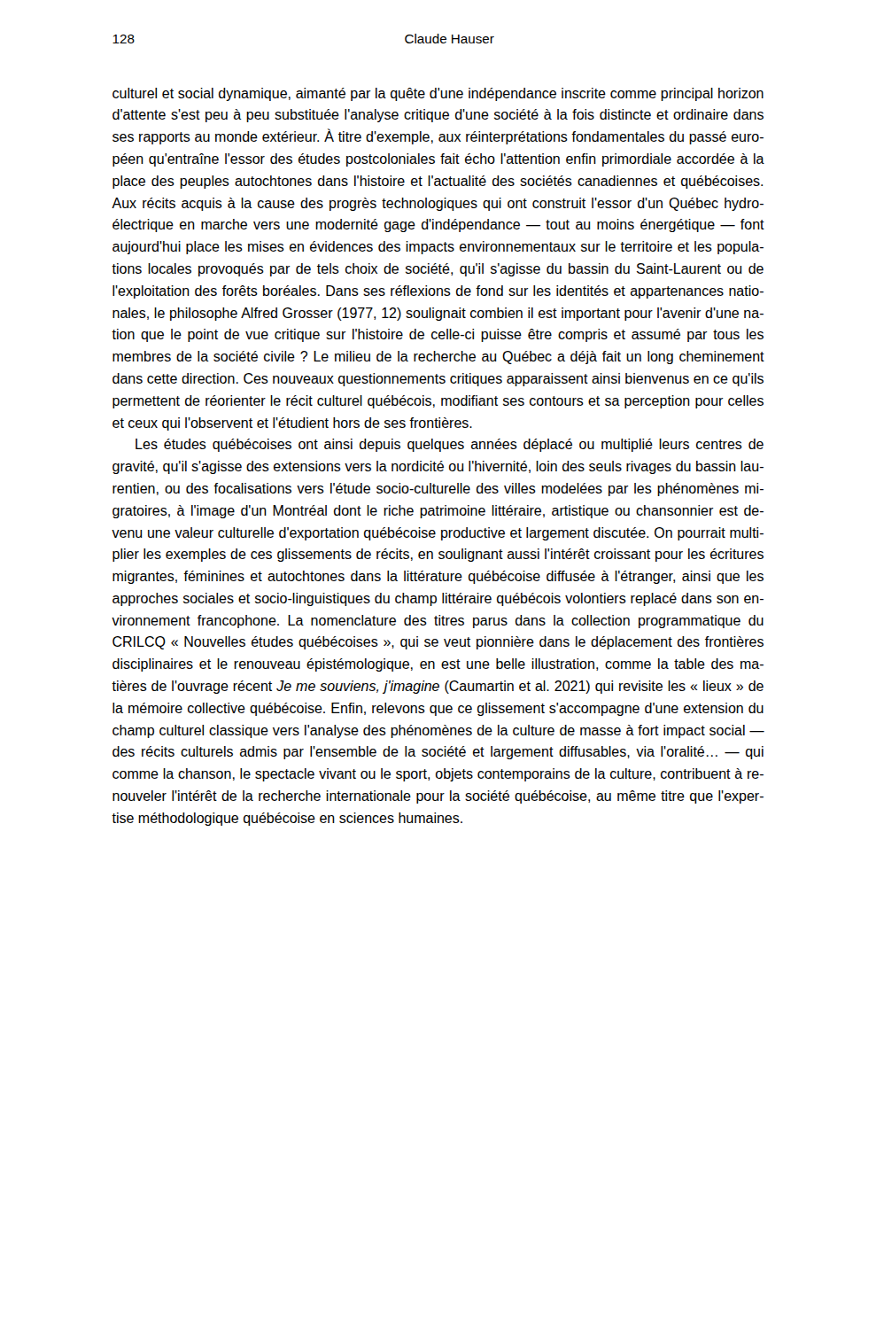128 Claude Hauser
culturel et social dynamique, aimanté par la quête d'une indépendance inscrite comme principal horizon d'attente s'est peu à peu substituée l'analyse critique d'une société à la fois distincte et ordinaire dans ses rapports au monde extérieur. À titre d'exemple, aux réinterprétations fondamentales du passé européen qu'entraîne l'essor des études postcoloniales fait écho l'attention enfin primordiale accordée à la place des peuples autochtones dans l'histoire et l'actualité des sociétés canadiennes et québécoises. Aux récits acquis à la cause des progrès technologiques qui ont construit l'essor d'un Québec hydro-électrique en marche vers une modernité gage d'indépendance — tout au moins énergétique — font aujourd'hui place les mises en évidences des impacts environnementaux sur le territoire et les populations locales provoqués par de tels choix de société, qu'il s'agisse du bassin du Saint-Laurent ou de l'exploitation des forêts boréales. Dans ses réflexions de fond sur les identités et appartenances nationales, le philosophe Alfred Grosser (1977, 12) soulignait combien il est important pour l'avenir d'une nation que le point de vue critique sur l'histoire de celle-ci puisse être compris et assumé par tous les membres de la société civile ? Le milieu de la recherche au Québec a déjà fait un long cheminement dans cette direction. Ces nouveaux questionnements critiques apparaissent ainsi bienvenus en ce qu'ils permettent de réorienter le récit culturel québécois, modifiant ses contours et sa perception pour celles et ceux qui l'observent et l'étudient hors de ses frontières.
Les études québécoises ont ainsi depuis quelques années déplacé ou multiplié leurs centres de gravité, qu'il s'agisse des extensions vers la nordicité ou l'hivernité, loin des seuls rivages du bassin laurentien, ou des focalisations vers l'étude socio-culturelle des villes modelées par les phénomènes migratoires, à l'image d'un Montréal dont le riche patrimoine littéraire, artistique ou chansonnier est devenu une valeur culturelle d'exportation québécoise productive et largement discutée. On pourrait multiplier les exemples de ces glissements de récits, en soulignant aussi l'intérêt croissant pour les écritures migrantes, féminines et autochtones dans la littérature québécoise diffusée à l'étranger, ainsi que les approches sociales et socio-linguistiques du champ littéraire québécois volontiers replacé dans son environnement francophone. La nomenclature des titres parus dans la collection programmatique du CRILCQ « Nouvelles études québécoises », qui se veut pionnière dans le déplacement des frontières disciplinaires et le renouveau épistémologique, en est une belle illustration, comme la table des matières de l'ouvrage récent Je me souviens, j'imagine (Caumartin et al. 2021) qui revisite les « lieux » de la mémoire collective québécoise. Enfin, relevons que ce glissement s'accompagne d'une extension du champ culturel classique vers l'analyse des phénomènes de la culture de masse à fort impact social — des récits culturels admis par l'ensemble de la société et largement diffusables, via l'oralité… — qui comme la chanson, le spectacle vivant ou le sport, objets contemporains de la culture, contribuent à renouveler l'intérêt de la recherche internationale pour la société québécoise, au même titre que l'expertise méthodologique québécoise en sciences humaines.